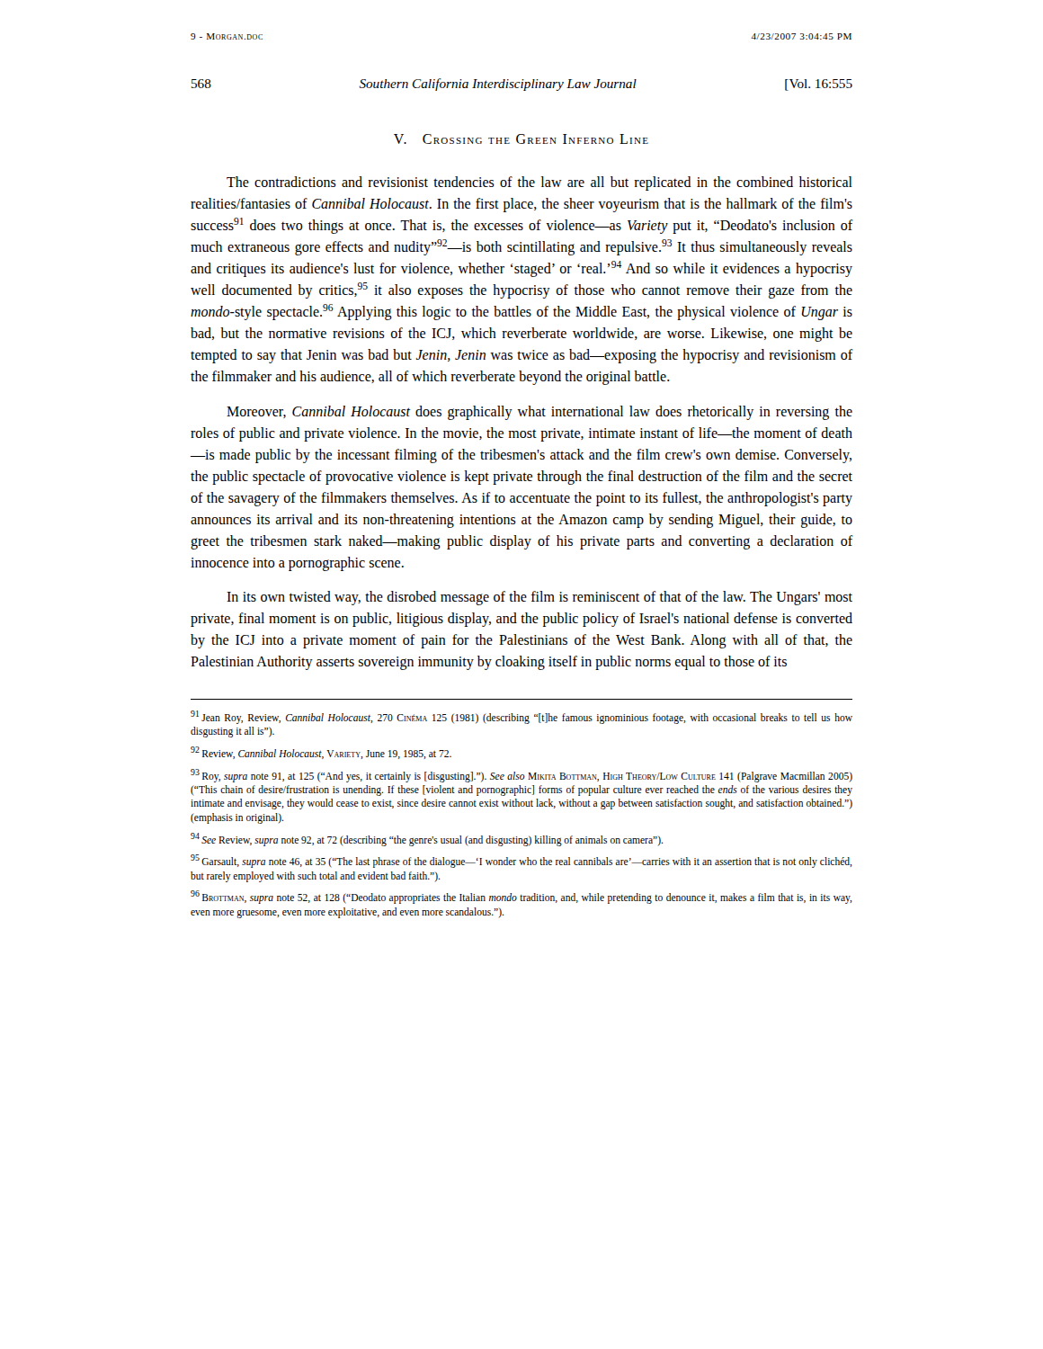9 - Morgan.doc 4/23/2007 3:04:45 PM
568 Southern California Interdisciplinary Law Journal [Vol. 16:555
V. Crossing the Green Inferno Line
The contradictions and revisionist tendencies of the law are all but replicated in the combined historical realities/fantasies of Cannibal Holocaust. In the first place, the sheer voyeurism that is the hallmark of the film's success91 does two things at once. That is, the excesses of violence—as Variety put it, “Deodato's inclusion of much extraneous gore effects and nudity”92—is both scintillating and repulsive.93 It thus simultaneously reveals and critiques its audience's lust for violence, whether ‘staged’ or ‘real.’94 And so while it evidences a hypocrisy well documented by critics,95 it also exposes the hypocrisy of those who cannot remove their gaze from the mondo-style spectacle.96 Applying this logic to the battles of the Middle East, the physical violence of Ungar is bad, but the normative revisions of the ICJ, which reverberate worldwide, are worse. Likewise, one might be tempted to say that Jenin was bad but Jenin, Jenin was twice as bad—exposing the hypocrisy and revisionism of the filmmaker and his audience, all of which reverberate beyond the original battle.
Moreover, Cannibal Holocaust does graphically what international law does rhetorically in reversing the roles of public and private violence. In the movie, the most private, intimate instant of life—the moment of death—is made public by the incessant filming of the tribesmen's attack and the film crew's own demise. Conversely, the public spectacle of provocative violence is kept private through the final destruction of the film and the secret of the savagery of the filmmakers themselves. As if to accentuate the point to its fullest, the anthropologist's party announces its arrival and its non-threatening intentions at the Amazon camp by sending Miguel, their guide, to greet the tribesmen stark naked—making public display of his private parts and converting a declaration of innocence into a pornographic scene.
In its own twisted way, the disrobed message of the film is reminiscent of that of the law. The Ungars' most private, final moment is on public, litigious display, and the public policy of Israel's national defense is converted by the ICJ into a private moment of pain for the Palestinians of the West Bank. Along with all of that, the Palestinian Authority asserts sovereign immunity by cloaking itself in public norms equal to those of its
91 Jean Roy, Review, Cannibal Holocaust, 270 Cinéma 125 (1981) (describing “[t]he famous ignominious footage, with occasional breaks to tell us how disgusting it all is”).
92 Review, Cannibal Holocaust, Variety, June 19, 1985, at 72.
93 Roy, supra note 91, at 125 (“And yes, it certainly is [disgusting].”). See also Mikita Bottman, High Theory/Low Culture 141 (Palgrave Macmillan 2005) (“This chain of desire/frustration is unending. If these [violent and pornographic] forms of popular culture ever reached the ends of the various desires they intimate and envisage, they would cease to exist, since desire cannot exist without lack, without a gap between satisfaction sought, and satisfaction obtained.”) (emphasis in original).
94 See Review, supra note 92, at 72 (describing “the genre's usual (and disgusting) killing of animals on camera”).
95 Garsault, supra note 46, at 35 (“The last phrase of the dialogue—‘I wonder who the real cannibals are’—carries with it an assertion that is not only clichéd, but rarely employed with such total and evident bad faith.”).
96 Brottman, supra note 52, at 128 (“Deodato appropriates the Italian mondo tradition, and, while pretending to denounce it, makes a film that is, in its way, even more gruesome, even more exploitative, and even more scandalous.”).